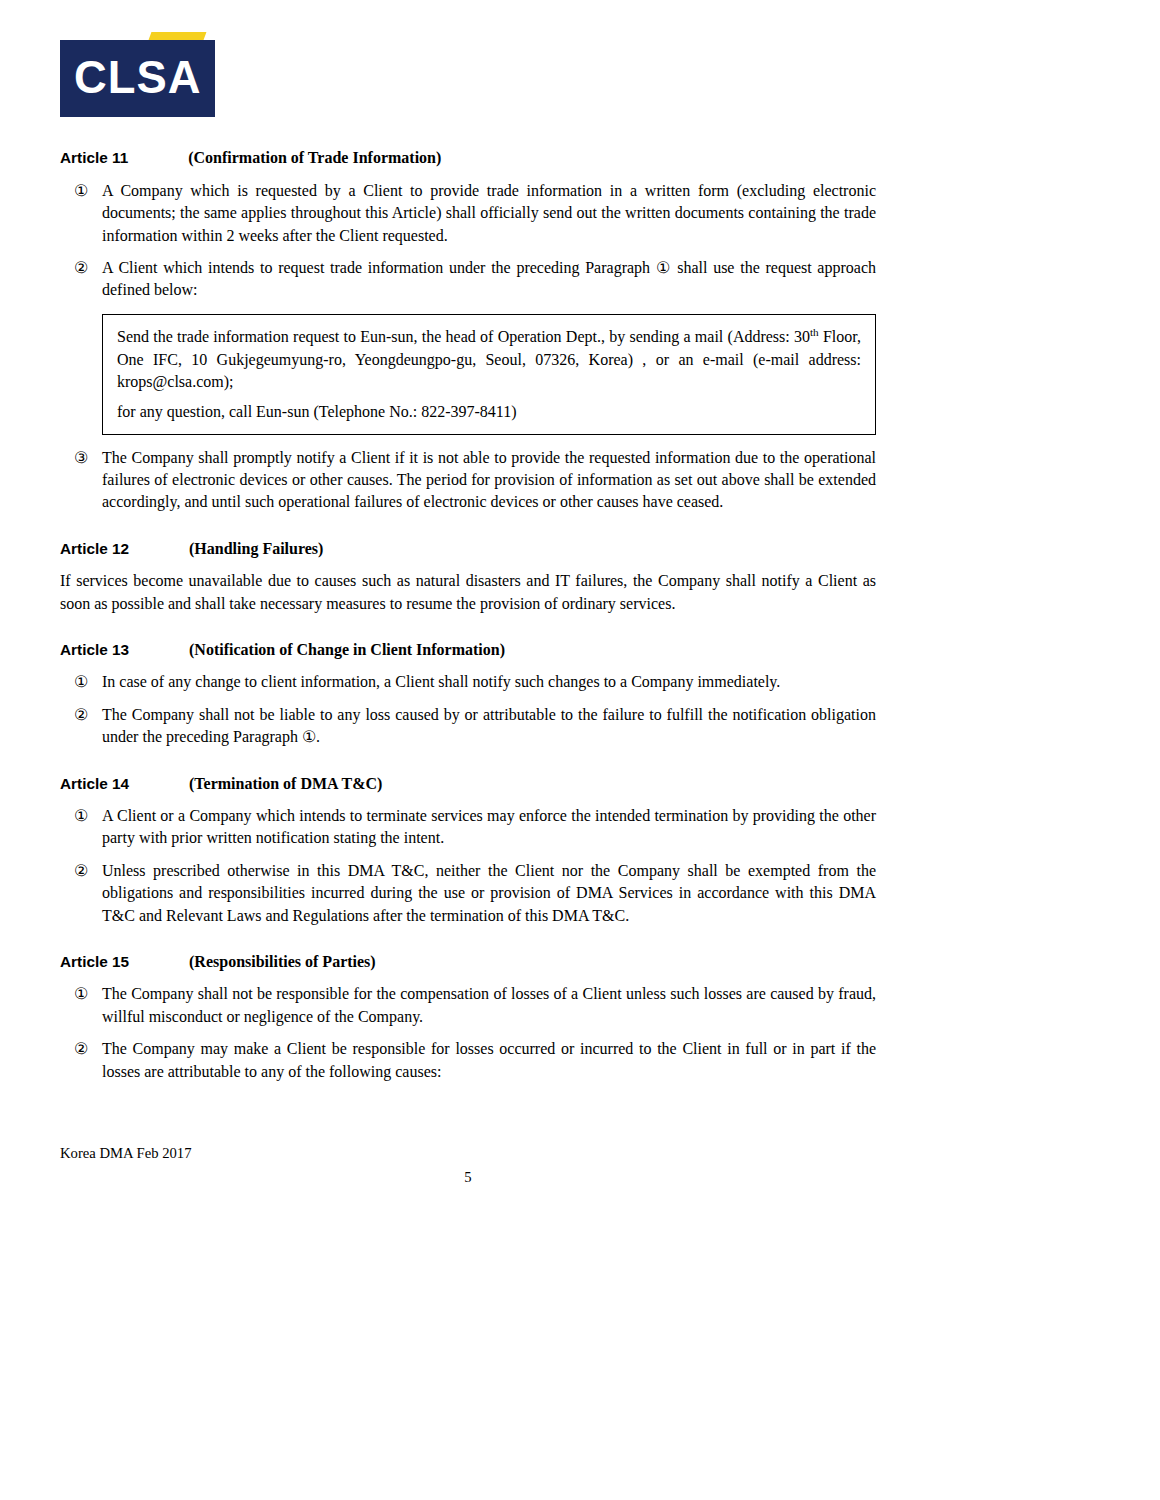CLSA
Article 11(Confirmation of Trade Information)
A Company which is requested by a Client to provide trade information in a written form (excluding electronic documents; the same applies throughout this Article) shall officially send out the written documents containing the trade information within 2 weeks after the Client requested.
A Client which intends to request trade information under the preceding Paragraph ① shall use the request approach defined below:
Send the trade information request to Eun-sun, the head of Operation Dept., by sending a mail (Address: 30th Floor, One IFC, 10 Gukjegeumyung-ro, Yeongdeungpo-gu, Seoul, 07326, Korea) , or an e-mail (e-mail address: krops@clsa.com);
for any question, call Eun-sun (Telephone No.: 822-397-8411)
The Company shall promptly notify a Client if it is not able to provide the requested information due to the operational failures of electronic devices or other causes. The period for provision of information as set out above shall be extended accordingly, and until such operational failures of electronic devices or other causes have ceased.
Article 12(Handling Failures)
If services become unavailable due to causes such as natural disasters and IT failures, the Company shall notify a Client as soon as possible and shall take necessary measures to resume the provision of ordinary services.
Article 13(Notification of Change in Client Information)
In case of any change to client information, a Client shall notify such changes to a Company immediately.
The Company shall not be liable to any loss caused by or attributable to the failure to fulfill the notification obligation under the preceding Paragraph ①.
Article 14(Termination of DMA T&C)
A Client or a Company which intends to terminate services may enforce the intended termination by providing the other party with prior written notification stating the intent.
Unless prescribed otherwise in this DMA T&C, neither the Client nor the Company shall be exempted from the obligations and responsibilities incurred during the use or provision of DMA Services in accordance with this DMA T&C and Relevant Laws and Regulations after the termination of this DMA T&C.
Article 15(Responsibilities of Parties)
The Company shall not be responsible for the compensation of losses of a Client unless such losses are caused by fraud, willful misconduct or negligence of the Company.
The Company may make a Client be responsible for losses occurred or incurred to the Client in full or in part if the losses are attributable to any of the following causes:
Korea DMA Feb 2017
5